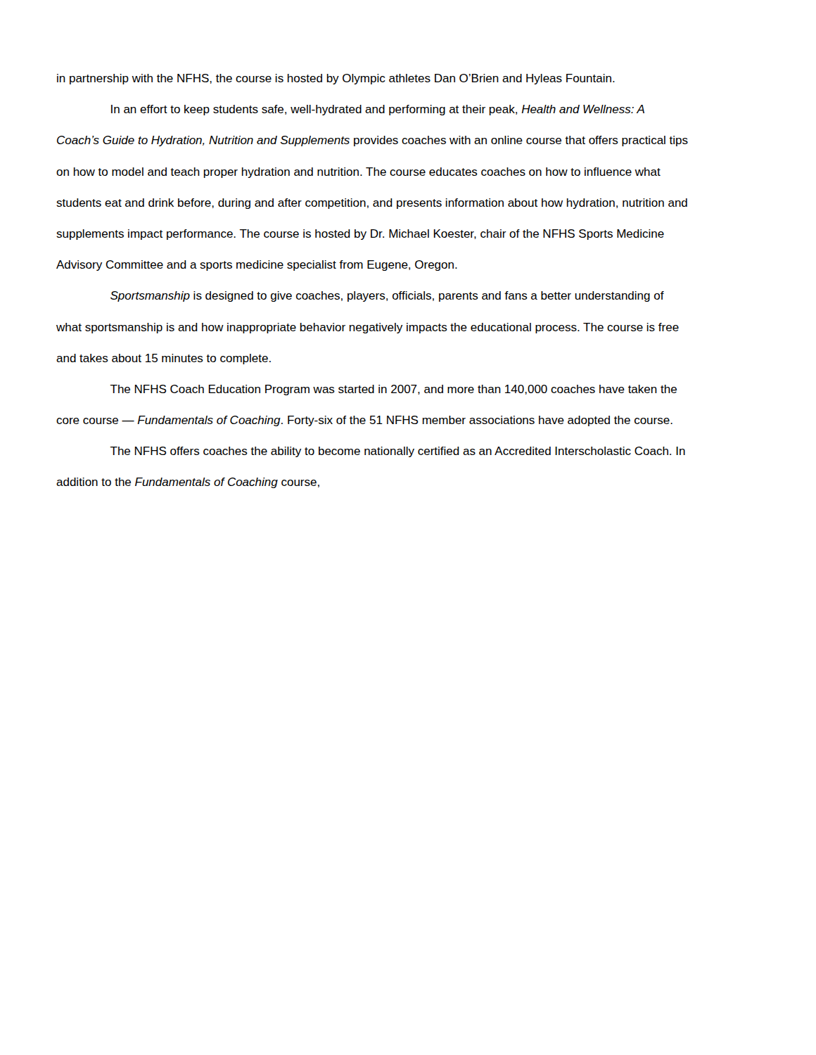in partnership with the NFHS, the course is hosted by Olympic athletes Dan O’Brien and Hyleas Fountain.
In an effort to keep students safe, well-hydrated and performing at their peak, Health and Wellness: A Coach’s Guide to Hydration, Nutrition and Supplements provides coaches with an online course that offers practical tips on how to model and teach proper hydration and nutrition. The course educates coaches on how to influence what students eat and drink before, during and after competition, and presents information about how hydration, nutrition and supplements impact performance. The course is hosted by Dr. Michael Koester, chair of the NFHS Sports Medicine Advisory Committee and a sports medicine specialist from Eugene, Oregon.
Sportsmanship is designed to give coaches, players, officials, parents and fans a better understanding of what sportsmanship is and how inappropriate behavior negatively impacts the educational process. The course is free and takes about 15 minutes to complete.
The NFHS Coach Education Program was started in 2007, and more than 140,000 coaches have taken the core course — Fundamentals of Coaching. Forty-six of the 51 NFHS member associations have adopted the course.
The NFHS offers coaches the ability to become nationally certified as an Accredited Interscholastic Coach. In addition to the Fundamentals of Coaching course,